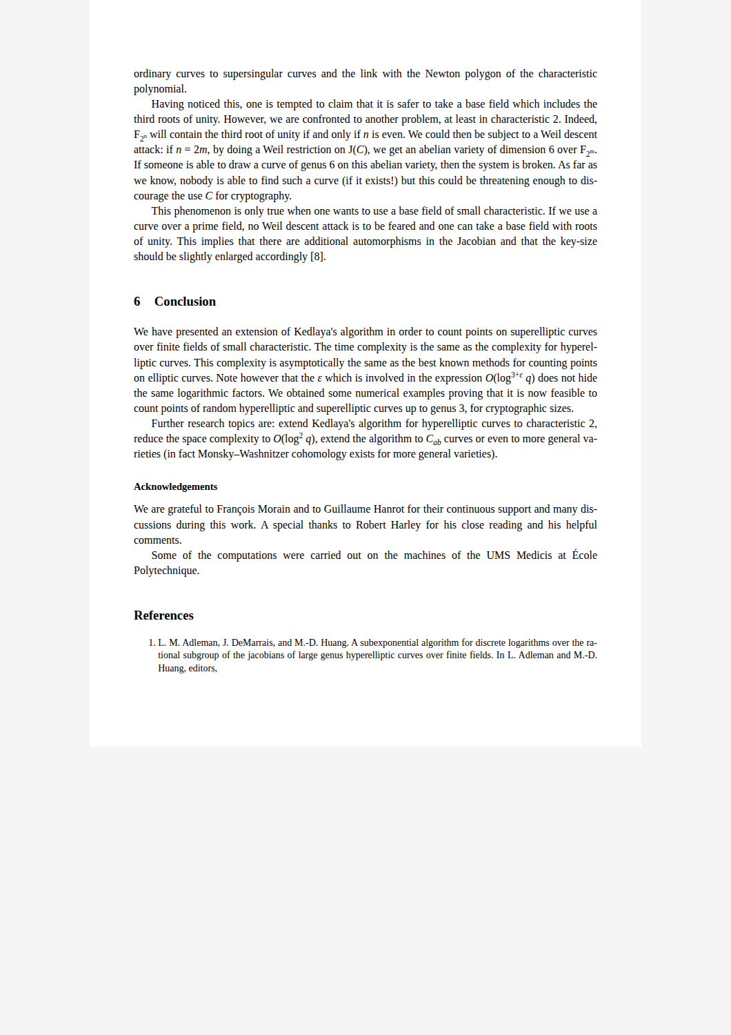ordinary curves to supersingular curves and the link with the Newton polygon of the characteristic polynomial.
Having noticed this, one is tempted to claim that it is safer to take a base field which includes the third roots of unity. However, we are confronted to another problem, at least in characteristic 2. Indeed, F2n will contain the third root of unity if and only if n is even. We could then be subject to a Weil descent attack: if n = 2m, by doing a Weil restriction on J(C), we get an abelian variety of dimension 6 over F2m. If someone is able to draw a curve of genus 6 on this abelian variety, then the system is broken. As far as we know, nobody is able to find such a curve (if it exists!) but this could be threatening enough to discourage the use C for cryptography.
This phenomenon is only true when one wants to use a base field of small characteristic. If we use a curve over a prime field, no Weil descent attack is to be feared and one can take a base field with roots of unity. This implies that there are additional automorphisms in the Jacobian and that the key-size should be slightly enlarged accordingly [8].
6 Conclusion
We have presented an extension of Kedlaya's algorithm in order to count points on superelliptic curves over finite fields of small characteristic. The time complexity is the same as the complexity for hyperelliptic curves. This complexity is asymptotically the same as the best known methods for counting points on elliptic curves. Note however that the ε which is involved in the expression O(log3+ε q) does not hide the same logarithmic factors. We obtained some numerical examples proving that it is now feasible to count points of random hyperelliptic and superelliptic curves up to genus 3, for cryptographic sizes.
Further research topics are: extend Kedlaya's algorithm for hyperelliptic curves to characteristic 2, reduce the space complexity to O(log2 q), extend the algorithm to Cab curves or even to more general varieties (in fact Monsky–Washnitzer cohomology exists for more general varieties).
Acknowledgements
We are grateful to François Morain and to Guillaume Hanrot for their continuous support and many discussions during this work. A special thanks to Robert Harley for his close reading and his helpful comments.
Some of the computations were carried out on the machines of the UMS Medicis at École Polytechnique.
References
L. M. Adleman, J. DeMarrais, and M.-D. Huang. A subexponential algorithm for discrete logarithms over the rational subgroup of the jacobians of large genus hyperelliptic curves over finite fields. In L. Adleman and M.-D. Huang, editors,